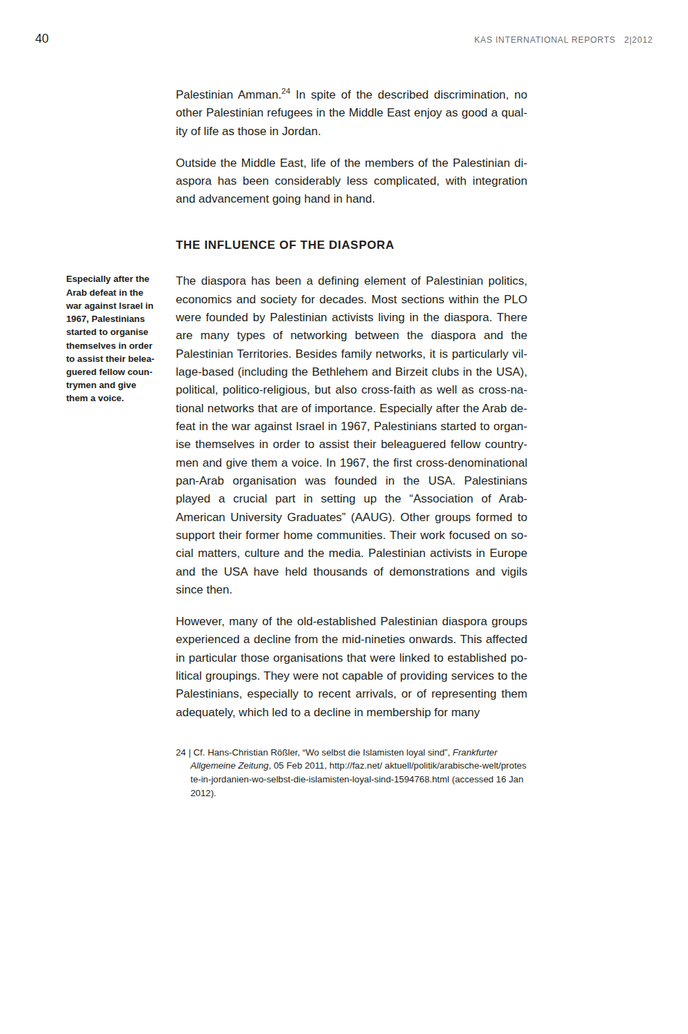40 KAS International Reports 2|2012
Palestinian Amman.24 In spite of the described discrimination, no other Palestinian refugees in the Middle East enjoy as good a quality of life as those in Jordan.
Outside the Middle East, life of the members of the Palestinian diaspora has been considerably less complicated, with integration and advancement going hand in hand.
The Influence of the Diaspora
Especially after the Arab defeat in the war against Israel in 1967, Palestinians started to organise themselves in order to assist their beleaguered fellow countrymen and give them a voice.
The diaspora has been a defining element of Palestinian politics, economics and society for decades. Most sections within the PLO were founded by Palestinian activists living in the diaspora. There are many types of networking between the diaspora and the Palestinian Territories. Besides family networks, it is particularly village-based (including the Bethlehem and Birzeit clubs in the USA), political, politico-religious, but also cross-faith as well as cross-national networks that are of importance. Especially after the Arab defeat in the war against Israel in 1967, Palestinians started to organise themselves in order to assist their beleaguered fellow countrymen and give them a voice. In 1967, the first cross-denominational pan-Arab organisation was founded in the USA. Palestinians played a crucial part in setting up the “Association of Arab-American University Graduates” (AAUG). Other groups formed to support their former home communities. Their work focused on social matters, culture and the media. Palestinian activists in Europe and the USA have held thousands of demonstrations and vigils since then.
However, many of the old-established Palestinian diaspora groups experienced a decline from the mid-nineties onwards. This affected in particular those organisations that were linked to established political groupings. They were not capable of providing services to the Palestinians, especially to recent arrivals, or of representing them adequately, which led to a decline in membership for many
24 | Cf. Hans-Christian Rößler, “Wo selbst die Islamisten loyal sind”, Frankfurter Allgemeine Zeitung, 05 Feb 2011, http://faz.net/ aktuell/politik/arabische-welt/proteste-in-jordanien-wo-selbst-die-islamisten-loyal-sind-1594768.html (accessed 16 Jan 2012).